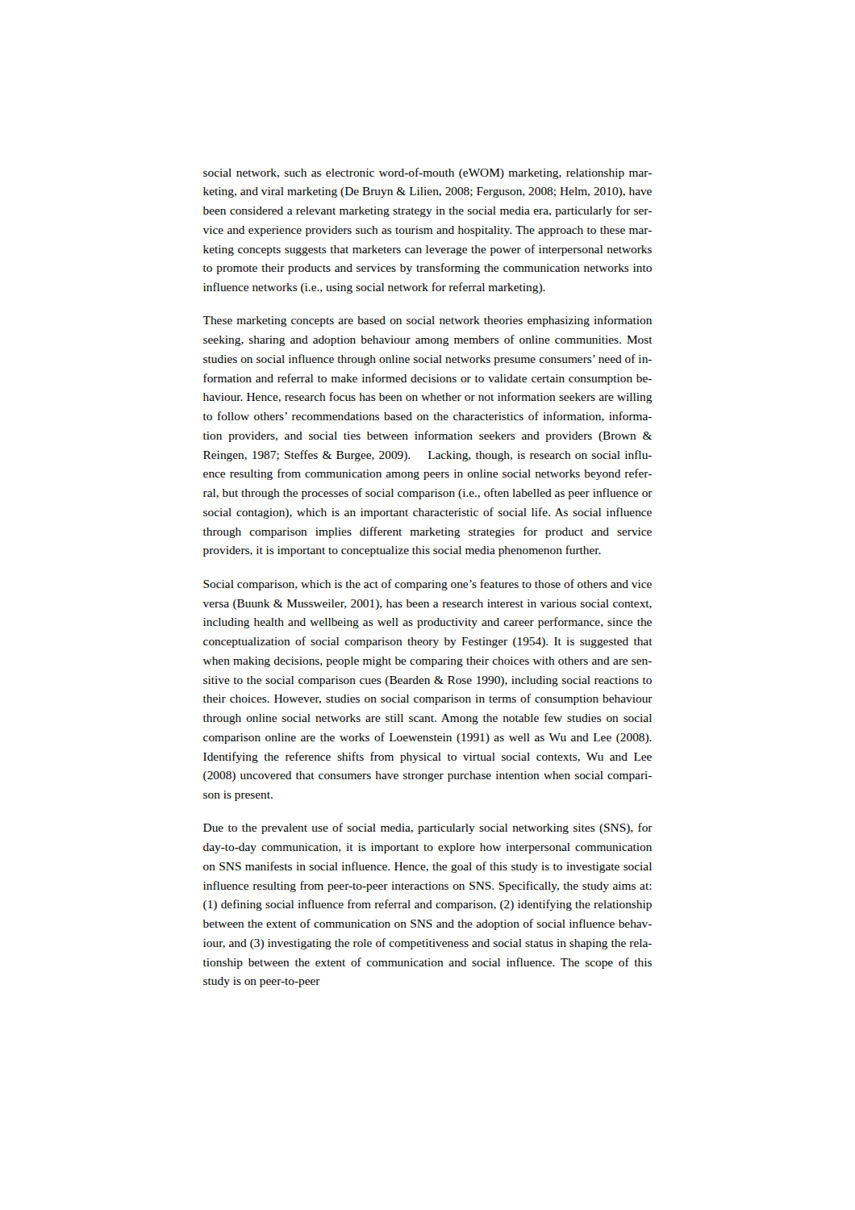social network, such as electronic word-of-mouth (eWOM) marketing, relationship marketing, and viral marketing (De Bruyn & Lilien, 2008; Ferguson, 2008; Helm, 2010), have been considered a relevant marketing strategy in the social media era, particularly for service and experience providers such as tourism and hospitality. The approach to these marketing concepts suggests that marketers can leverage the power of interpersonal networks to promote their products and services by transforming the communication networks into influence networks (i.e., using social network for referral marketing).
These marketing concepts are based on social network theories emphasizing information seeking, sharing and adoption behaviour among members of online communities. Most studies on social influence through online social networks presume consumers’ need of information and referral to make informed decisions or to validate certain consumption behaviour. Hence, research focus has been on whether or not information seekers are willing to follow others’ recommendations based on the characteristics of information, information providers, and social ties between information seekers and providers (Brown & Reingen, 1987; Steffes & Burgee, 2009). Lacking, though, is research on social influence resulting from communication among peers in online social networks beyond referral, but through the processes of social comparison (i.e., often labelled as peer influence or social contagion), which is an important characteristic of social life. As social influence through comparison implies different marketing strategies for product and service providers, it is important to conceptualize this social media phenomenon further.
Social comparison, which is the act of comparing one’s features to those of others and vice versa (Buunk & Mussweiler, 2001), has been a research interest in various social context, including health and wellbeing as well as productivity and career performance, since the conceptualization of social comparison theory by Festinger (1954). It is suggested that when making decisions, people might be comparing their choices with others and are sensitive to the social comparison cues (Bearden & Rose 1990), including social reactions to their choices. However, studies on social comparison in terms of consumption behaviour through online social networks are still scant. Among the notable few studies on social comparison online are the works of Loewenstein (1991) as well as Wu and Lee (2008). Identifying the reference shifts from physical to virtual social contexts, Wu and Lee (2008) uncovered that consumers have stronger purchase intention when social comparison is present.
Due to the prevalent use of social media, particularly social networking sites (SNS), for day-to-day communication, it is important to explore how interpersonal communication on SNS manifests in social influence. Hence, the goal of this study is to investigate social influence resulting from peer-to-peer interactions on SNS. Specifically, the study aims at: (1) defining social influence from referral and comparison, (2) identifying the relationship between the extent of communication on SNS and the adoption of social influence behaviour, and (3) investigating the role of competitiveness and social status in shaping the relationship between the extent of communication and social influence. The scope of this study is on peer-to-peer